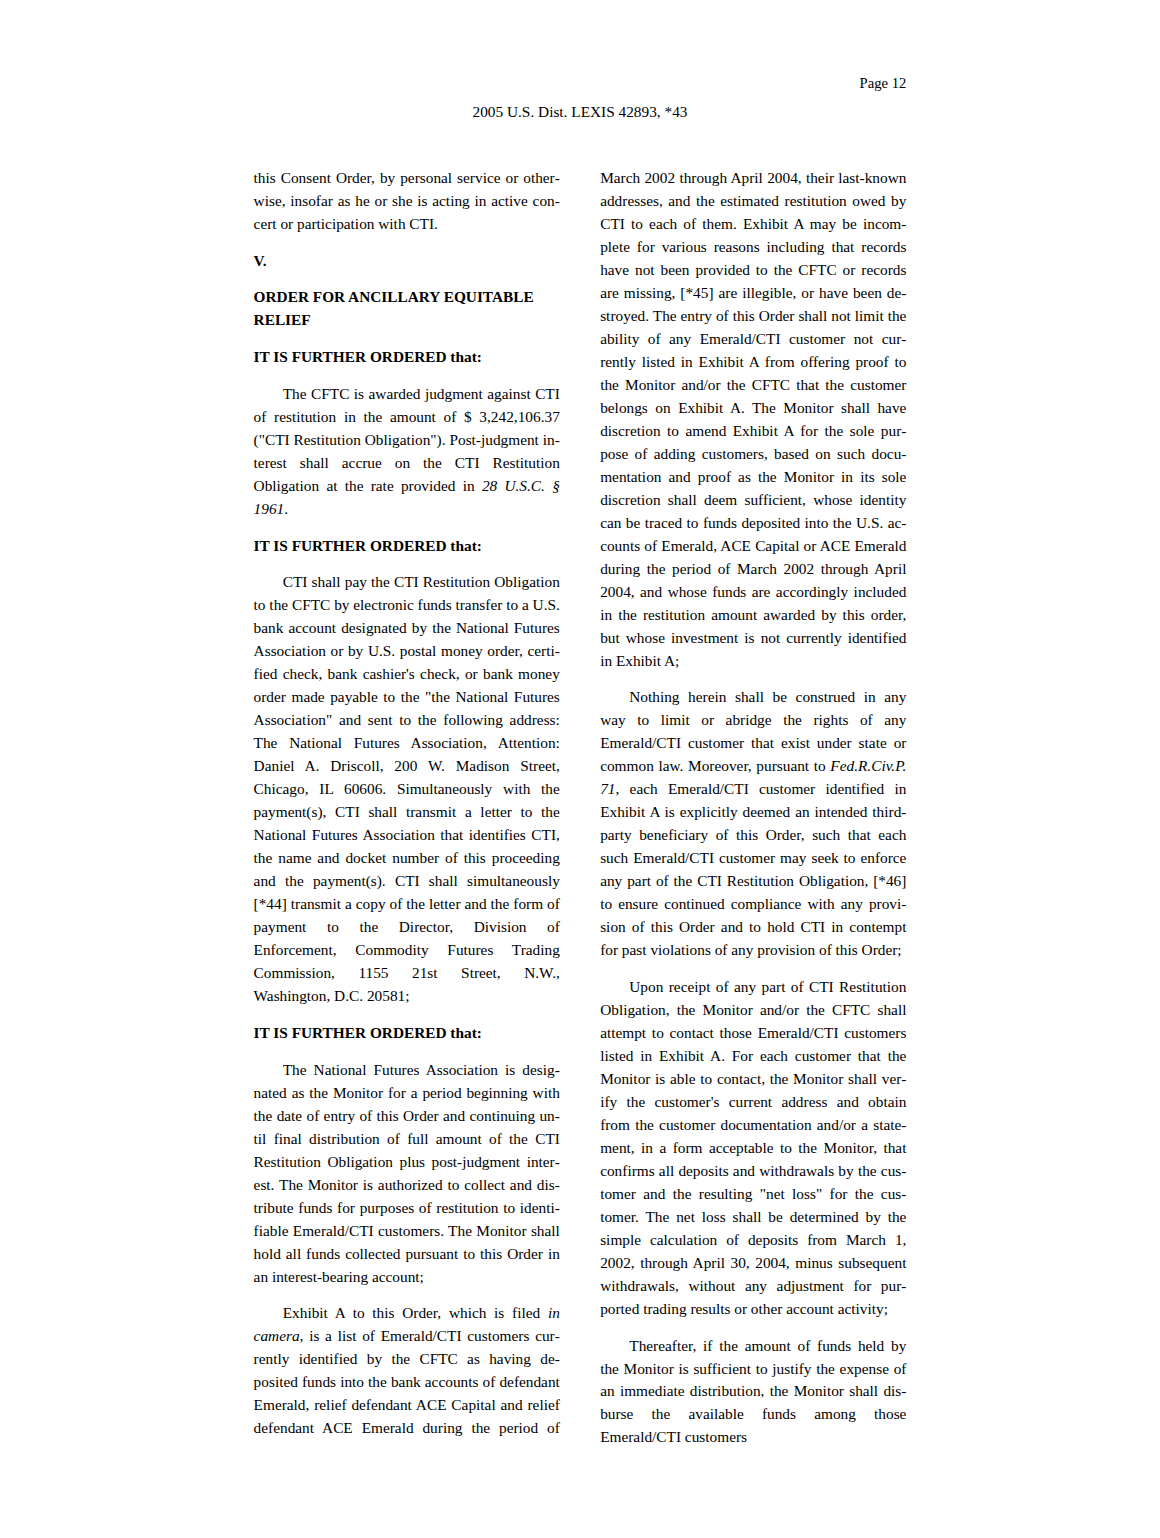Page 12
2005 U.S. Dist. LEXIS 42893, *43
this Consent Order, by personal service or otherwise, insofar as he or she is acting in active concert or participation with CTI.
V.
ORDER FOR ANCILLARY EQUITABLE RELIEF
IT IS FURTHER ORDERED that:
The CFTC is awarded judgment against CTI of restitution in the amount of $ 3,242,106.37 ("CTI Restitution Obligation"). Post-judgment interest shall accrue on the CTI Restitution Obligation at the rate provided in 28 U.S.C. § 1961.
IT IS FURTHER ORDERED that:
CTI shall pay the CTI Restitution Obligation to the CFTC by electronic funds transfer to a U.S. bank account designated by the National Futures Association or by U.S. postal money order, certified check, bank cashier's check, or bank money order made payable to the "the National Futures Association" and sent to the following address: The National Futures Association, Attention: Daniel A. Driscoll, 200 W. Madison Street, Chicago, IL 60606. Simultaneously with the payment(s), CTI shall transmit a letter to the National Futures Association that identifies CTI, the name and docket number of this proceeding and the payment(s). CTI shall simultaneously [*44] transmit a copy of the letter and the form of payment to the Director, Division of Enforcement, Commodity Futures Trading Commission, 1155 21st Street, N.W., Washington, D.C. 20581;
IT IS FURTHER ORDERED that:
The National Futures Association is designated as the Monitor for a period beginning with the date of entry of this Order and continuing until final distribution of full amount of the CTI Restitution Obligation plus post-judgment interest. The Monitor is authorized to collect and distribute funds for purposes of restitution to identifiable Emerald/CTI customers. The Monitor shall hold all funds collected pursuant to this Order in an interest-bearing account;
Exhibit A to this Order, which is filed in camera, is a list of Emerald/CTI customers currently identified by the CFTC as having deposited funds into the bank accounts of defendant Emerald, relief defendant ACE Capital and relief defendant ACE Emerald during the period of March 2002 through April 2004, their last-known addresses, and the estimated restitution owed by CTI to each of them. Exhibit A may be incomplete for various reasons including that records have not been provided to the CFTC or records are missing, [*45] are illegible, or have been destroyed. The entry of this Order shall not limit the ability of any Emerald/CTI customer not currently listed in Exhibit A from offering proof to the Monitor and/or the CFTC that the customer belongs on Exhibit A. The Monitor shall have discretion to amend Exhibit A for the sole purpose of adding customers, based on such documentation and proof as the Monitor in its sole discretion shall deem sufficient, whose identity can be traced to funds deposited into the U.S. accounts of Emerald, ACE Capital or ACE Emerald during the period of March 2002 through April 2004, and whose funds are accordingly included in the restitution amount awarded by this order, but whose investment is not currently identified in Exhibit A;
Nothing herein shall be construed in any way to limit or abridge the rights of any Emerald/CTI customer that exist under state or common law. Moreover, pursuant to Fed.R.Civ.P. 71, each Emerald/CTI customer identified in Exhibit A is explicitly deemed an intended third-party beneficiary of this Order, such that each such Emerald/CTI customer may seek to enforce any part of the CTI Restitution Obligation, [*46] to ensure continued compliance with any provision of this Order and to hold CTI in contempt for past violations of any provision of this Order;
Upon receipt of any part of CTI Restitution Obligation, the Monitor and/or the CFTC shall attempt to contact those Emerald/CTI customers listed in Exhibit A. For each customer that the Monitor is able to contact, the Monitor shall verify the customer's current address and obtain from the customer documentation and/or a statement, in a form acceptable to the Monitor, that confirms all deposits and withdrawals by the customer and the resulting "net loss" for the customer. The net loss shall be determined by the simple calculation of deposits from March 1, 2002, through April 30, 2004, minus subsequent withdrawals, without any adjustment for purported trading results or other account activity;
Thereafter, if the amount of funds held by the Monitor is sufficient to justify the expense of an immediate distribution, the Monitor shall disburse the available funds among those Emerald/CTI customers